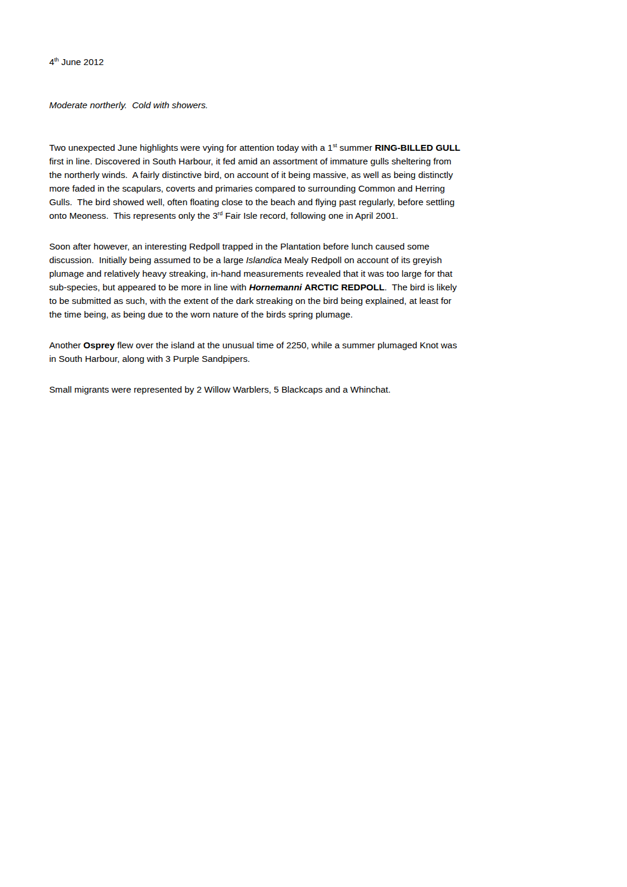4th June 2012
Moderate northerly. Cold with showers.
Two unexpected June highlights were vying for attention today with a 1st summer RING-BILLED GULL first in line. Discovered in South Harbour, it fed amid an assortment of immature gulls sheltering from the northerly winds. A fairly distinctive bird, on account of it being massive, as well as being distinctly more faded in the scapulars, coverts and primaries compared to surrounding Common and Herring Gulls. The bird showed well, often floating close to the beach and flying past regularly, before settling onto Meoness. This represents only the 3rd Fair Isle record, following one in April 2001.
Soon after however, an interesting Redpoll trapped in the Plantation before lunch caused some discussion. Initially being assumed to be a large Islandica Mealy Redpoll on account of its greyish plumage and relatively heavy streaking, in-hand measurements revealed that it was too large for that sub-species, but appeared to be more in line with Hornemanni ARCTIC REDPOLL. The bird is likely to be submitted as such, with the extent of the dark streaking on the bird being explained, at least for the time being, as being due to the worn nature of the birds spring plumage.
Another Osprey flew over the island at the unusual time of 2250, while a summer plumaged Knot was in South Harbour, along with 3 Purple Sandpipers.
Small migrants were represented by 2 Willow Warblers, 5 Blackcaps and a Whinchat.